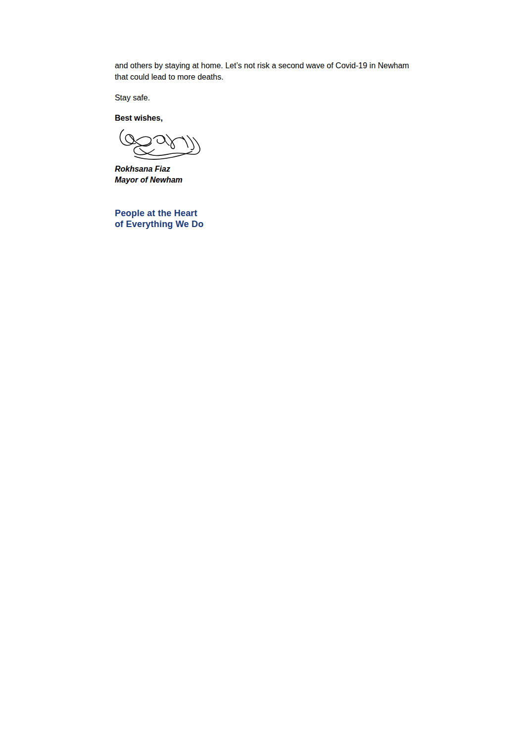and others by staying at home. Let’s not risk a second wave of Covid-19 in Newham that could lead to more deaths.
Stay safe.
Best wishes,
Rokhsana Fiaz
Mayor of Newham
People at the Heart
of Everything We Do